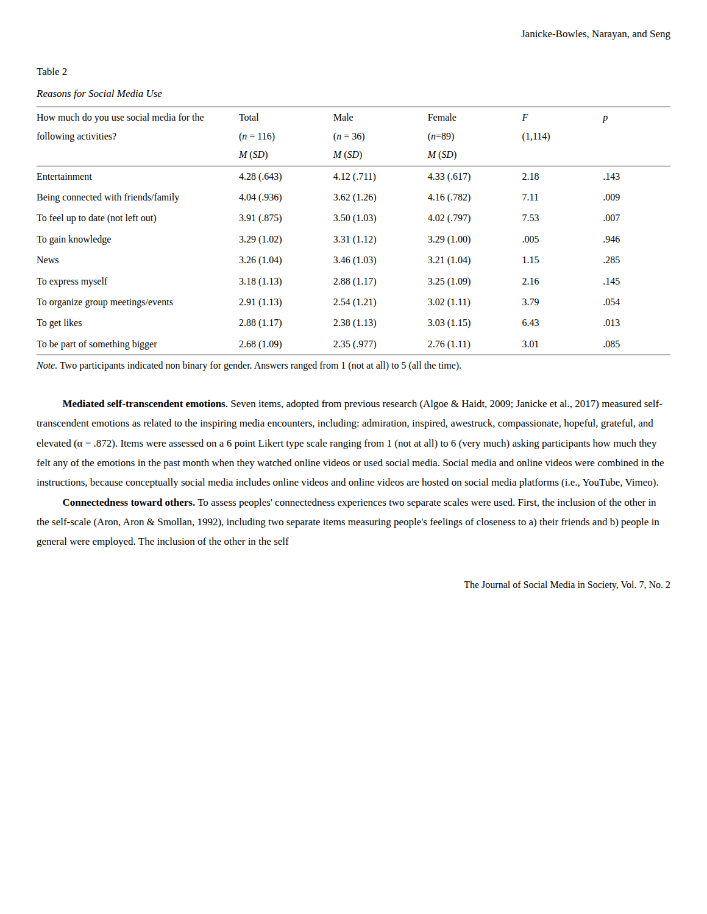Janicke-Bowles, Narayan, and Seng
Table 2
Reasons for Social Media Use
| How much do you use social media for the following activities? | Total ( n = 116) M ( SD ) | Male ( n = 36) M ( SD ) | Female ( n =89) M ( SD ) | F (1,114) | p |
| --- | --- | --- | --- | --- | --- |
| Entertainment | 4.28 (.643) | 4.12 (.711) | 4.33 (.617) | 2.18 | .143 |
| Being connected with friends/family | 4.04 (.936) | 3.62 (1.26) | 4.16 (.782) | 7.11 | .009 |
| To feel up to date (not left out) | 3.91 (.875) | 3.50 (1.03) | 4.02 (.797) | 7.53 | .007 |
| To gain knowledge | 3.29 (1.02) | 3.31 (1.12) | 3.29 (1.00) | .005 | .946 |
| News | 3.26 (1.04) | 3.46 (1.03) | 3.21 (1.04) | 1.15 | .285 |
| To express myself | 3.18 (1.13) | 2.88 (1.17) | 3.25 (1.09) | 2.16 | .145 |
| To organize group meetings/events | 2.91 (1.13) | 2.54 (1.21) | 3.02 (1.11) | 3.79 | .054 |
| To get likes | 2.88 (1.17) | 2.38 (1.13) | 3.03 (1.15) | 6.43 | .013 |
| To be part of something bigger | 2.68 (1.09) | 2.35 (.977) | 2.76 (1.11) | 3.01 | .085 |
Note. Two participants indicated non binary for gender. Answers ranged from 1 (not at all) to 5 (all the time).
Mediated self-transcendent emotions. Seven items, adopted from previous research (Algoe & Haidt, 2009; Janicke et al., 2017) measured self-transcendent emotions as related to the inspiring media encounters, including: admiration, inspired, awestruck, compassionate, hopeful, grateful, and elevated (α = .872). Items were assessed on a 6 point Likert type scale ranging from 1 (not at all) to 6 (very much) asking participants how much they felt any of the emotions in the past month when they watched online videos or used social media. Social media and online videos were combined in the instructions, because conceptually social media includes online videos and online videos are hosted on social media platforms (i.e., YouTube, Vimeo).
Connectedness toward others. To assess peoples' connectedness experiences two separate scales were used. First, the inclusion of the other in the self-scale (Aron, Aron & Smollan, 1992), including two separate items measuring people's feelings of closeness to a) their friends and b) people in general were employed. The inclusion of the other in the self
The Journal of Social Media in Society, Vol. 7, No. 2